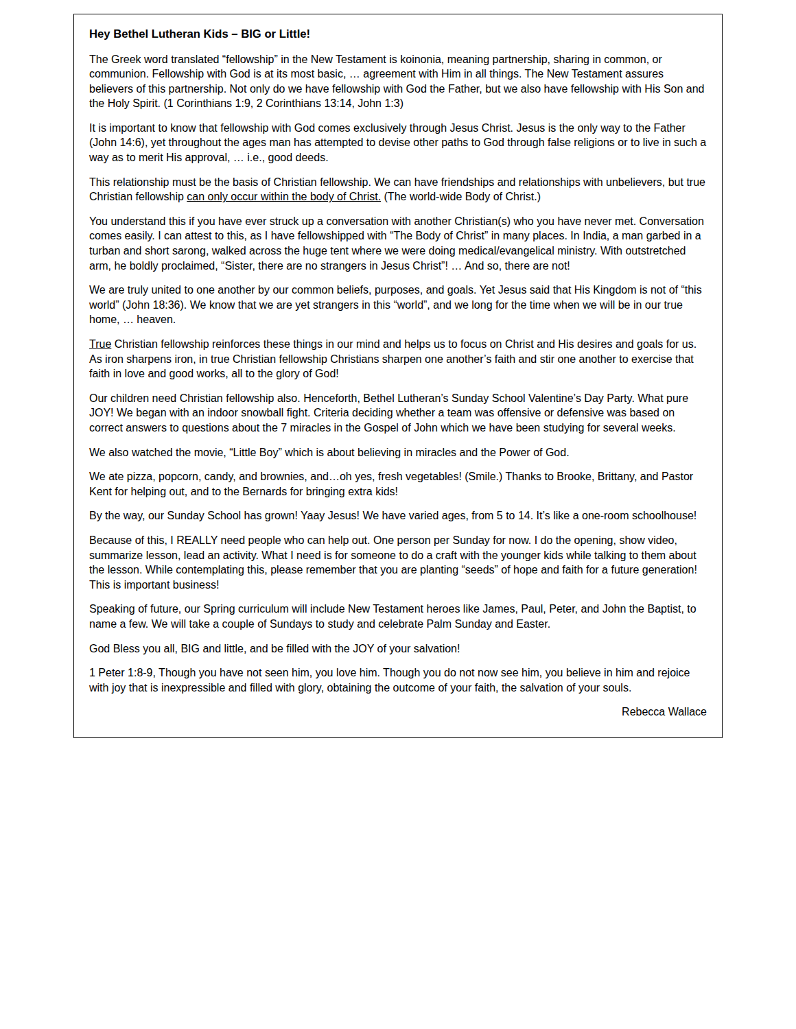Hey Bethel Lutheran Kids – BIG or Little!
The Greek word translated “fellowship” in the New Testament is koinonia, meaning partnership, sharing in common, or communion. Fellowship with God is at its most basic, … agreement with Him in all things. The New Testament assures believers of this partnership. Not only do we have fellowship with God the Father, but we also have fellowship with His Son and the Holy Spirit. (1 Corinthians 1:9, 2 Corinthians 13:14, John 1:3)
It is important to know that fellowship with God comes exclusively through Jesus Christ. Jesus is the only way to the Father (John 14:6), yet throughout the ages man has attempted to devise other paths to God through false religions or to live in such a way as to merit His approval, … i.e., good deeds.
This relationship must be the basis of Christian fellowship. We can have friendships and relationships with unbelievers, but true Christian fellowship can only occur within the body of Christ. (The world-wide Body of Christ.)
You understand this if you have ever struck up a conversation with another Christian(s) who you have never met. Conversation comes easily. I can attest to this, as I have fellowshipped with “The Body of Christ” in many places. In India, a man garbed in a turban and short sarong, walked across the huge tent where we were doing medical/evangelical ministry. With outstretched arm, he boldly proclaimed, “Sister, there are no strangers in Jesus Christ”! … And so, there are not!
We are truly united to one another by our common beliefs, purposes, and goals. Yet Jesus said that His Kingdom is not of “this world” (John 18:36). We know that we are yet strangers in this “world”, and we long for the time when we will be in our true home, … heaven.
True Christian fellowship reinforces these things in our mind and helps us to focus on Christ and His desires and goals for us. As iron sharpens iron, in true Christian fellowship Christians sharpen one another’s faith and stir one another to exercise that faith in love and good works, all to the glory of God!
Our children need Christian fellowship also. Henceforth, Bethel Lutheran’s Sunday School Valentine’s Day Party. What pure JOY! We began with an indoor snowball fight. Criteria deciding whether a team was offensive or defensive was based on correct answers to questions about the 7 miracles in the Gospel of John which we have been studying for several weeks.
We also watched the movie, “Little Boy” which is about believing in miracles and the Power of God.
We ate pizza, popcorn, candy, and brownies, and…oh yes, fresh vegetables! (Smile.) Thanks to Brooke, Brittany, and Pastor Kent for helping out, and to the Bernards for bringing extra kids!
By the way, our Sunday School has grown! Yaay Jesus! We have varied ages, from 5 to 14. It’s like a one-room schoolhouse!
Because of this, I REALLY need people who can help out. One person per Sunday for now. I do the opening, show video, summarize lesson, lead an activity. What I need is for someone to do a craft with the younger kids while talking to them about the lesson. While contemplating this, please remember that you are planting “seeds” of hope and faith for a future generation! This is important business!
Speaking of future, our Spring curriculum will include New Testament heroes like James, Paul, Peter, and John the Baptist, to name a few. We will take a couple of Sundays to study and celebrate Palm Sunday and Easter.
God Bless you all, BIG and little, and be filled with the JOY of your salvation!
1 Peter 1:8-9, Though you have not seen him, you love him. Though you do not now see him, you believe in him and rejoice with joy that is inexpressible and filled with glory, obtaining the outcome of your faith, the salvation of your souls.
Rebecca Wallace